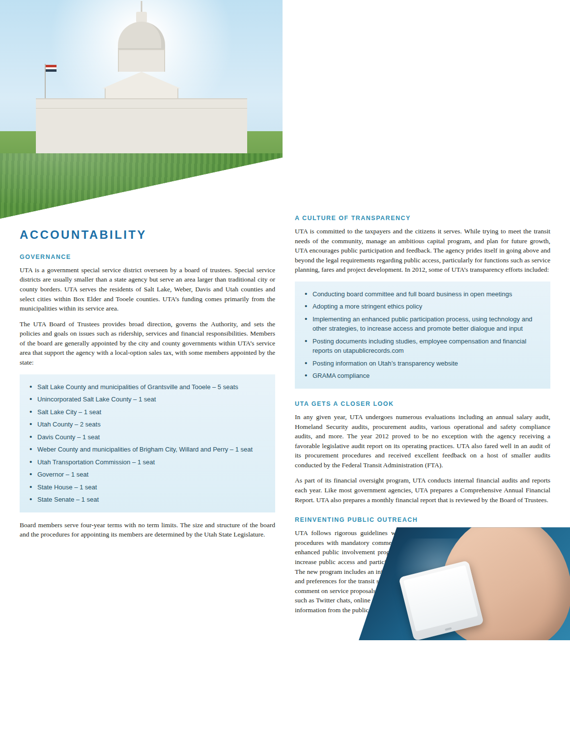ACCOUNTABILITY
Governance
UTA is a government special service district overseen by a board of trustees. Special service districts are usually smaller than a state agency but serve an area larger than traditional city or county borders. UTA serves the residents of Salt Lake, Weber, Davis and Utah counties and select cities within Box Elder and Tooele counties. UTA’s funding comes primarily from the municipalities within its service area.
The UTA Board of Trustees provides broad direction, governs the Authority, and sets the policies and goals on issues such as ridership, services and financial responsibilities. Members of the board are generally appointed by the city and county governments within UTA’s service area that support the agency with a local-option sales tax, with some members appointed by the state:
Salt Lake County and municipalities of Grantsville and Tooele – 5 seats
Unincorporated Salt Lake County – 1 seat
Salt Lake City – 1 seat
Utah County – 2 seats
Davis County – 1 seat
Weber County and municipalities of Brigham City, Willard and Perry – 1 seat
Utah Transportation Commission – 1 seat
Governor – 1 seat
State House – 1 seat
State Senate – 1 seat
Board members serve four-year terms with no term limits. The size and structure of the board and the procedures for appointing its members are determined by the Utah State Legislature.
A Culture of Transparency
UTA is committed to the taxpayers and the citizens it serves. While trying to meet the transit needs of the community, manage an ambitious capital program, and plan for future growth, UTA encourages public participation and feedback. The agency prides itself in going above and beyond the legal requirements regarding public access, particularly for functions such as service planning, fares and project development. In 2012, some of UTA’s transparency efforts included:
Conducting board committee and full board business in open meetings
Adopting a more stringent ethics policy
Implementing an enhanced public participation process, using technology and other strategies, to increase access and promote better dialogue and input
Posting documents including studies, employee compensation and financial reports on utapublicrecords.com
Posting information on Utah’s transparency website
GRAMA compliance
UTA Gets a Closer Look
In any given year, UTA undergoes numerous evaluations including an annual salary audit, Homeland Security audits, procurement audits, various operational and safety compliance audits, and more. The year 2012 proved to be no exception with the agency receiving a favorable legislative audit report on its operating practices. UTA also fared well in an audit of its procurement procedures and received excellent feedback on a host of smaller audits conducted by the Federal Transit Administration (FTA).
As part of its financial oversight program, UTA conducts internal financial audits and reports each year. Like most government agencies, UTA prepares a Comprehensive Annual Financial Report. UTA also prepares a monthly financial report that is reviewed by the Board of Trustees.
Reinventing Public Outreach
UTA follows rigorous guidelines with its outreach, including public hearing policies and procedures with mandatory comment periods. In 2012, UTA developed and implemented an enhanced public involvement program for service changes. The new program is designed to increase public access and participation and to promote more meaningful dialogue and input. The new program includes an initial public scoping-type process to gather the public’s priorities and preferences for the transit system prior to holding the required public open houses to solicit comment on service proposals. In addition, UTA creatively uses new technologies and tactics—such as Twitter chats, online comment forms and other social media tools—to share and receive information from the public.